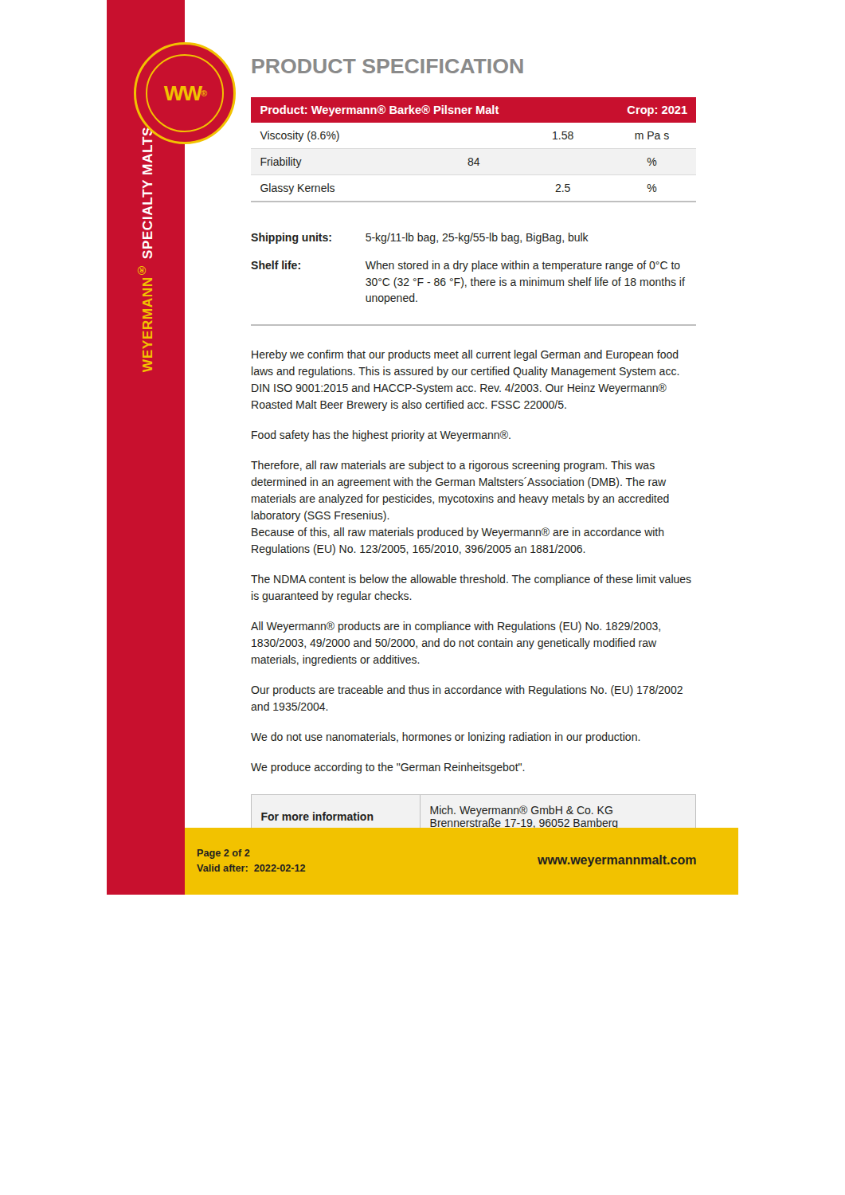WEYERMANN® SPECIALTY MALTS
WW®
PRODUCT SPECIFICATION
Product: Weyermann® Barke® Pilsner Malt Crop: 2021
| Viscosity (8.6%) | | 1.58 | m Pa s |
| Friability | 84 | | % |
| Glassy Kernels | | 2.5 | % |
Shipping units:
5-kg/11-lb bag, 25-kg/55-lb bag, BigBag, bulk
Shelf life:
When stored in a dry place within a temperature range of 0°C to 30°C (32 °F - 86 °F), there is a minimum shelf life of 18 months if unopened.
Hereby we confirm that our products meet all current legal German and European food laws and regulations. This is assured by our certified Quality Management System acc. DIN ISO 9001:2015 and HACCP-System acc. Rev. 4/2003. Our Heinz Weyermann® Roasted Malt Beer Brewery is also certified acc. FSSC 22000/5.
Food safety has the highest priority at Weyermann®.
Therefore, all raw materials are subject to a rigorous screening program. This was determined in an agreement with the German Maltsters´Association (DMB). The raw materials are analyzed for pesticides, mycotoxins and heavy metals by an accredited laboratory (SGS Fresenius).
Because of this, all raw materials produced by Weyermann® are in accordance with Regulations (EU) No. 123/2005, 165/2010, 396/2005 an 1881/2006.
The NDMA content is below the allowable threshold. The compliance of these limit values is guaranteed by regular checks.
All Weyermann® products are in compliance with Regulations (EU) No. 1829/2003, 1830/2003, 49/2000 and 50/2000, and do not contain any genetically modified raw materials, ingredients or additives.
Our products are traceable and thus in accordance with Regulations No. (EU) 178/2002 and 1935/2004.
We do not use nanomaterials, hormones or lonizing radiation in our production.
We produce according to the "German Reinheitsgebot".
| For more information | Mich. Weyermann® GmbH & Co. KG Brennerstraße 17-19, 96052 Bamberg |
Page 2 of 2
Valid after: 2022-02-12
www.weyermannmalt.com